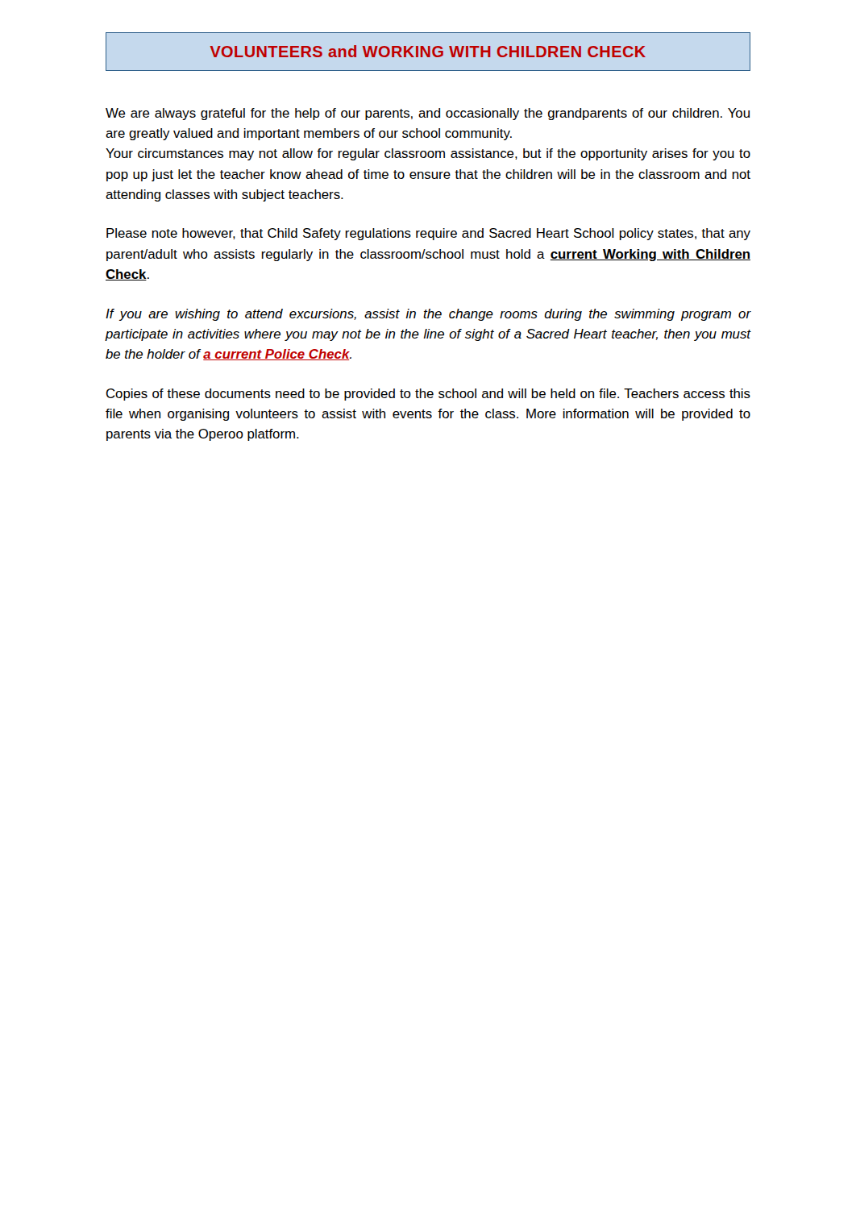VOLUNTEERS and WORKING WITH CHILDREN CHECK
We are always grateful for the help of our parents, and occasionally the grandparents of our children. You are greatly valued and important members of our school community.
Your circumstances may not allow for regular classroom assistance, but if the opportunity arises for you to pop up just let the teacher know ahead of time to ensure that the children will be in the classroom and not attending classes with subject teachers.
Please note however, that Child Safety regulations require and Sacred Heart School policy states, that any parent/adult who assists regularly in the classroom/school must hold a current Working with Children Check.
If you are wishing to attend excursions, assist in the change rooms during the swimming program or participate in activities where you may not be in the line of sight of a Sacred Heart teacher, then you must be the holder of a current Police Check.
Copies of these documents need to be provided to the school and will be held on file. Teachers access this file when organising volunteers to assist with events for the class. More information will be provided to parents via the Operoo platform.